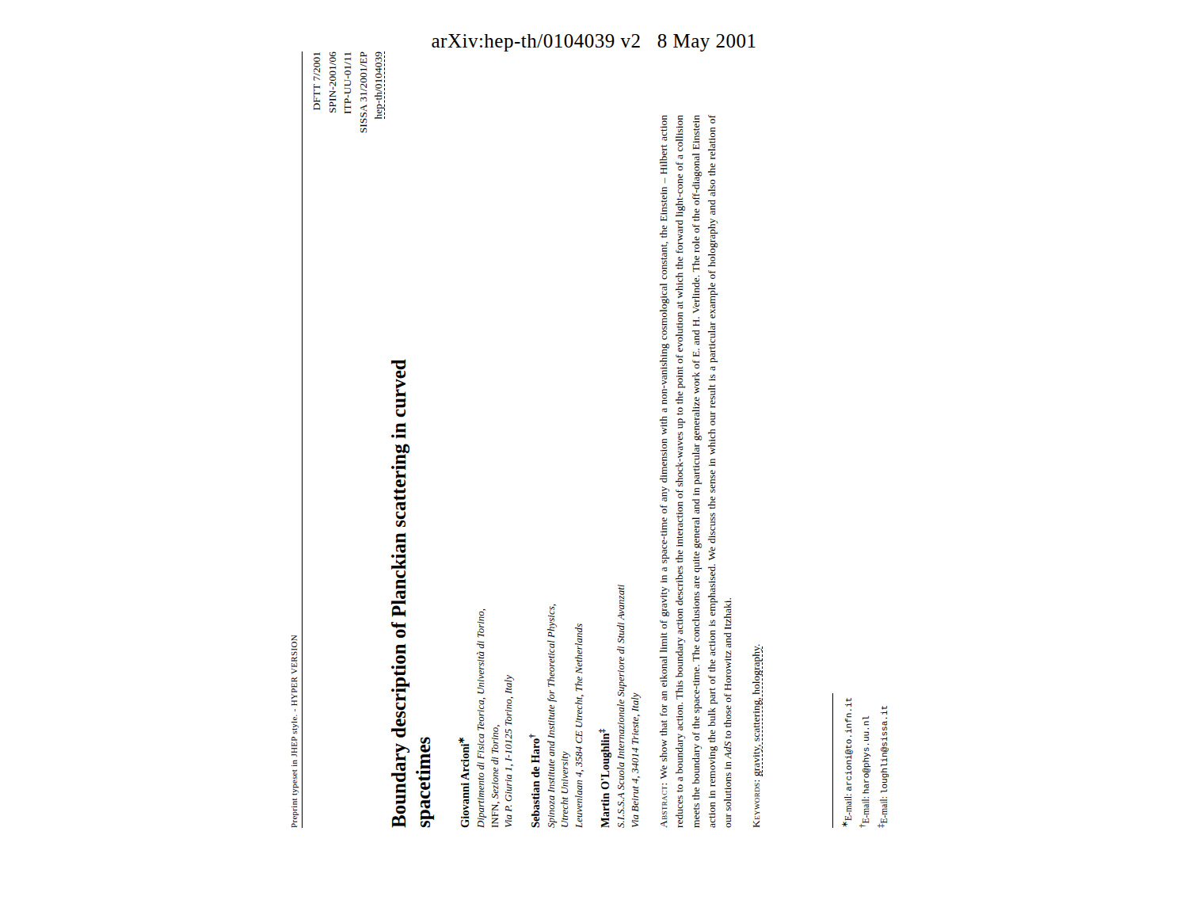arXiv:hep-th/0104039 v2 8 May 2001
Preprint typeset in JHEP style. - HYPER VERSION
DFTT 7/2001
SPIN-2001/06
ITP-UU-01/11
SISSA 31/2001/EP
hep-th/0104039
Boundary description of Planckian scattering in curved spacetimes
Giovanni Arcioni∗
Dipartimento di Fisica Teorica, Università di Torino,
INFN, Sezione di Torino,
Via P. Giuria 1, I-10125 Torino, Italy
Sebastian de Haro†
Spinoza Institute and Institute for Theoretical Physics,
Utrecht University
Leuvenlaan 4, 3584 CE Utrecht, The Netherlands
Martin O'Loughlin‡
S.I.S.S.A Scuola Internazionale Superiore di Studi Avanzati
Via Beirut 4, 34014 Trieste, Italy
Abstract: We show that for an eikonal limit of gravity in a space-time of any dimension with a non-vanishing cosmological constant, the Einstein – Hilbert action reduces to a boundary action. This boundary action describes the interaction of shock-waves up to the point of evolution at which the forward light-cone of a collision meets the boundary of the space-time. The conclusions are quite general and in particular generalize work of E. and H. Verlinde. The role of the off-diagonal Einstein action in removing the bulk part of the action is emphasised. We discuss the sense in which our result is a particular example of holography and also the relation of our solutions in AdS to those of Horowitz and Itzhaki.
Keywords: gravity, scattering, holography.
∗E-mail: arcioni@to.infn.it
†E-mail: haro@phys.uu.nl
‡E-mail: loughlin@sissa.it